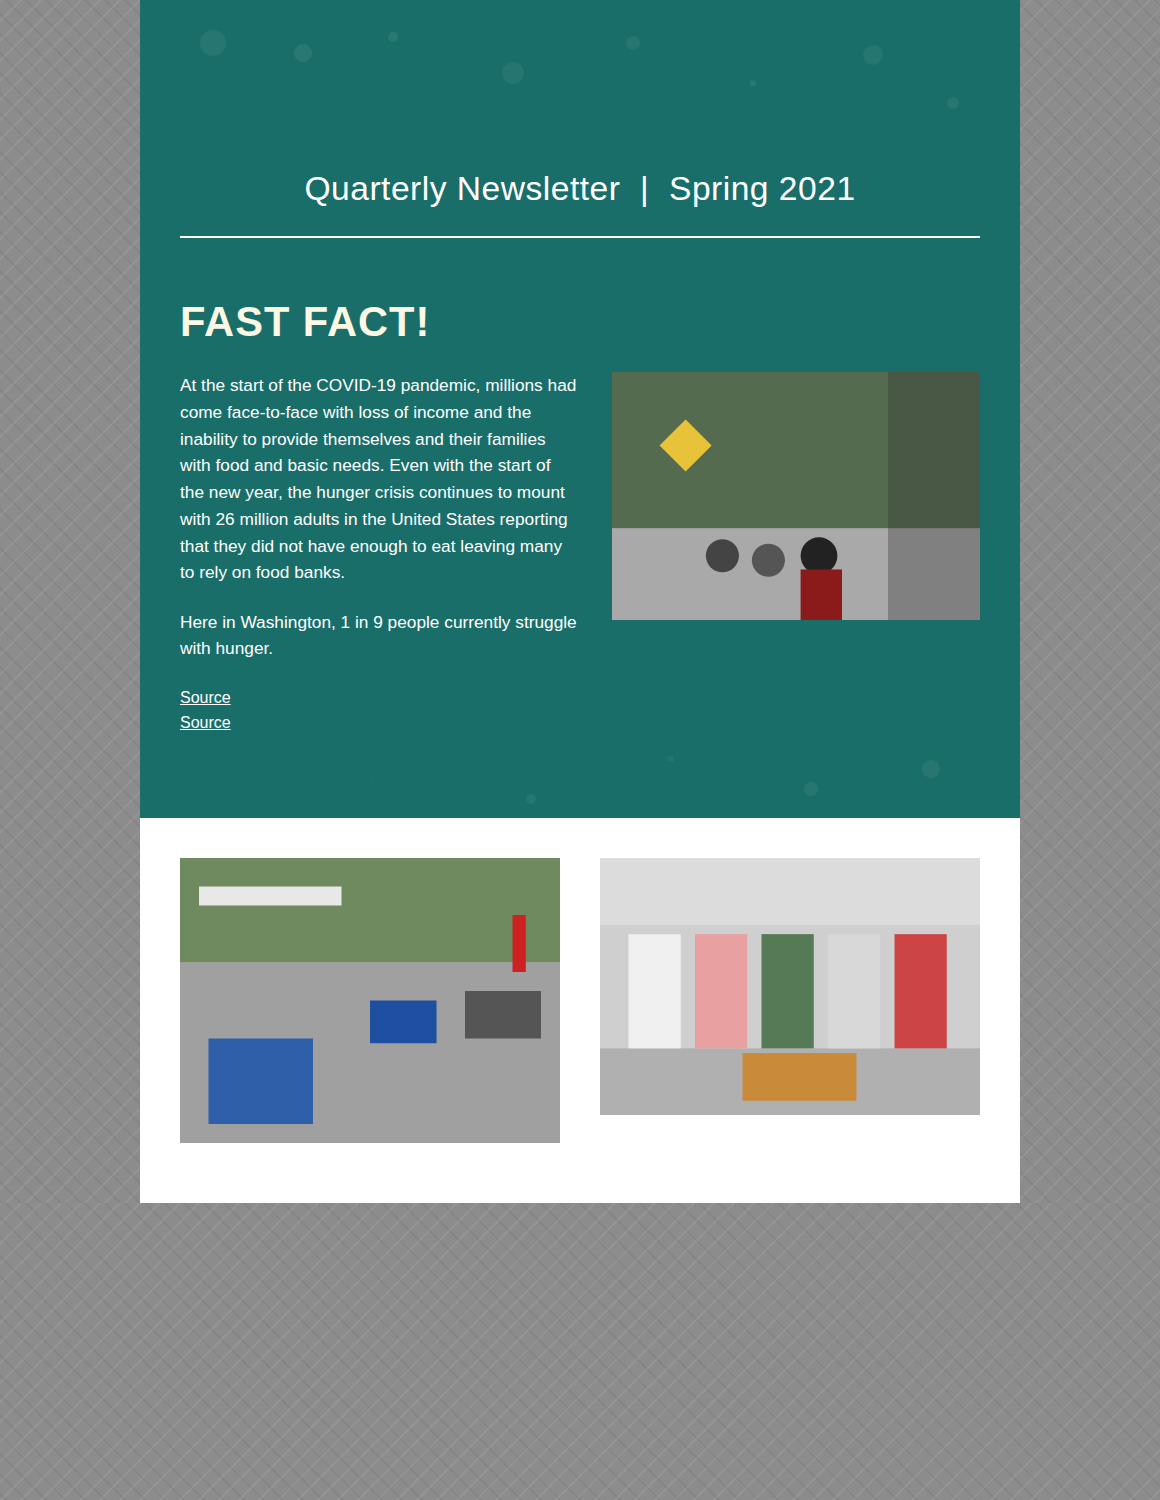Quarterly Newsletter | Spring 2021
FAST FACT!
At the start of the COVID-19 pandemic, millions had come face-to-face with loss of income and the inability to provide themselves and their families with food and basic needs. Even with the start of the new year, the hunger crisis continues to mount with 26 million adults in the United States reporting that they did not have enough to eat leaving many to rely on food banks.
Here in Washington, 1 in 9 people currently struggle with hunger.
Source Source